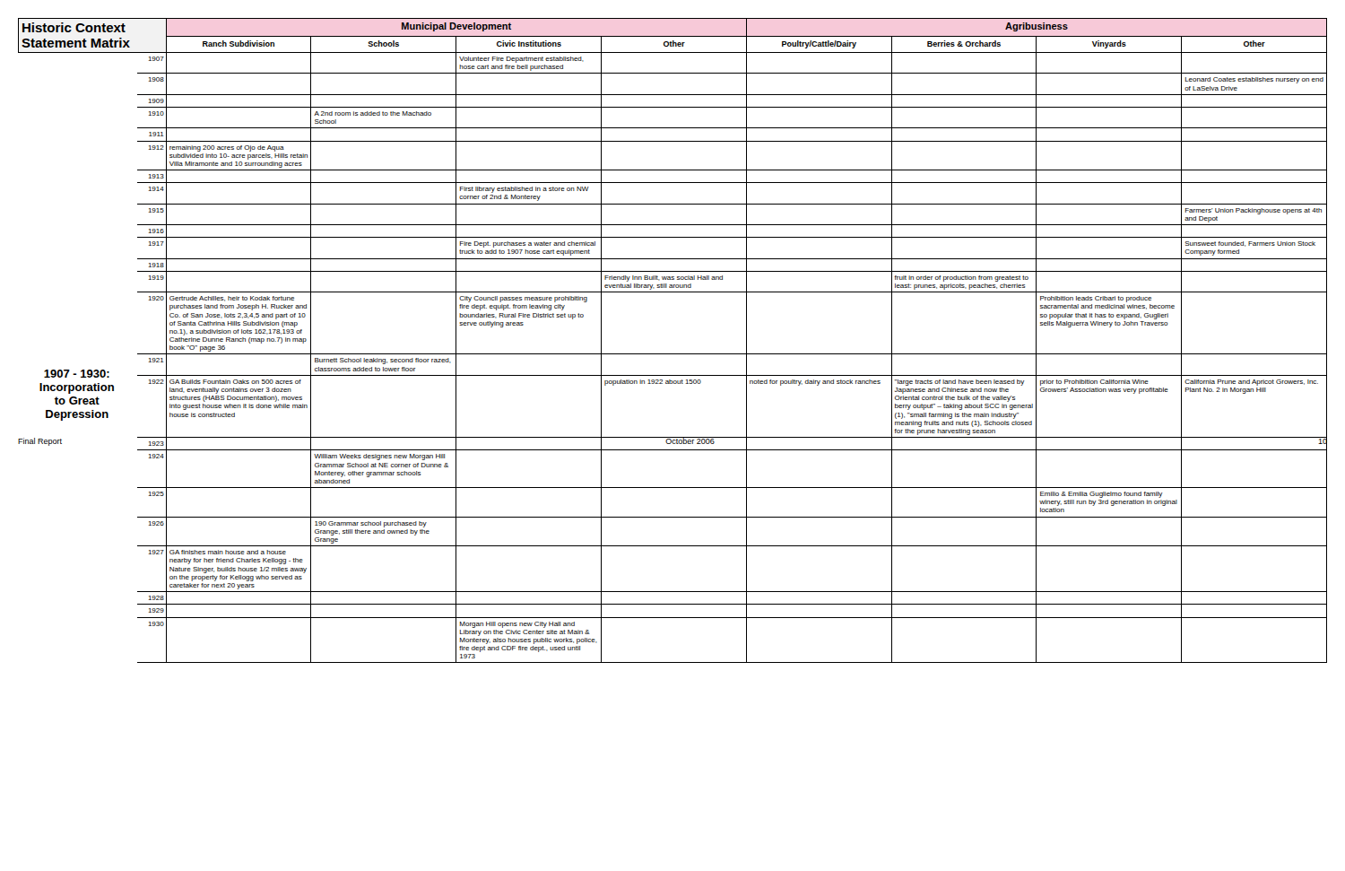| Historic Context Statement Matrix | Municipal Development | Agribusiness |
| Ranch Subdivision | Schools | Civic Institutions | Other | Poultry/Cattle/Dairy | Berries & Orchards | Vinyards | Other |
| | 1907 | | | Volunteer Fire Department established, hose cart and fire bell purchased | | | | | |
| 1908 | | | | | | | | Leonard Coates establishes nursery on end of LaSelva Drive |
| 1909 | | | | | | | | |
| 1910 | | A 2nd room is added to the Machado School | | | | | | |
| 1911 | | | | | | | | |
| 1912 | remaining 200 acres of Ojo de Aqua subdivided into 10- acre parcels, Hills retain Villa Miramonte and 10 surrounding acres | | | | | | | |
| 1913 | | | | | | | | |
| 1914 | | | First library established in a store on NW corner of 2nd & Monterey | | | | | |
| 1915 | | | | | | | | Farmers' Union Packinghouse opens at 4th and Depot |
| 1916 | | | | | | | | |
| 1917 | | | Fire Dept. purchases a water and chemical truck to add to 1907 hose cart equipment | | | | | Sunsweet founded, Farmers Union Stock Company formed |
| 1918 | | | | | | | | |
| 1919 | | | | Friendly Inn Built, was social Hall and eventual library, still around | | fruit in order of production from greatest to least: prunes, apricots, peaches, cherries | | |
| 1920 | Gertrude Achilles, heir to Kodak fortune purchases land from Joseph H. Rucker and Co. of San Jose, lots 2,3,4,5 and part of 10 of Santa Cathrina Hills Subdivision (map no.1), a subdivision of lots 162,178,193 of Catherine Dunne Ranch (map no.7) in map book "O" page 36 | | City Council passes measure prohibiting fire dept. equipt. from leaving city boundaries, Rural Fire District set up to serve outlying areas | | | | Prohibition leads Cribari to produce sacramental and medicinal wines, become so popular that it has to expand, Guglieri sells Malguerra Winery to John Traverso | |
| 1921 | | Burnett School leaking, second floor razed, classrooms added to lower floor | | | | | | |
| 1922 | GA Builds Fountain Oaks on 500 acres of land, eventually contains over 3 dozen structures (HABS Documentation), moves into guest house when it is done while main house is constructed | | | population in 1922 about 1500 | noted for poultry, dairy and stock ranches | "large tracts of land have been leased by Japanese and Chinese and now the Oriental control the bulk of the valley's berry output" – taking about SCC in general (1), "small farming is the main industry" meaning fruits and nuts (1), Schools closed for the prune harvesting season | prior to Prohibition California Wine Growers' Association was very profitable | California Prune and Apricot Growers, Inc. Plant No. 2 in Morgan Hill |
| 1923 | | | | | | | | |
| 1924 | | William Weeks designes new Morgan Hill Grammar School at NE corner of Dunne & Monterey, other grammar schools abandoned | | | | | | |
| 1925 | | | | | | | Emilio & Emilia Guglielmo found family winery, still run by 3rd generation in original location | |
| 1926 | | 190 Grammar school purchased by Grange, still there and owned by the Grange | | | | | | |
| 1927 | GA finishes main house and a house nearby for her friend Charles Kellogg - the Nature Singer, builds house 1/2 miles away on the property for Kellogg who served as caretaker for next 20 years | | | | | | | |
| 1928 | | | | | | | | |
| 1929 | | | | | | | | |
| 1930 | | | Morgan Hill opens new City Hall and Library on the Civic Center site at Main & Monterey, also houses public works, police, fire dept and CDF fire dept., used until 1973 | | | | | |
1907 - 1930:
Incorporation
to Great
Depression
Final Report
October 2006
10